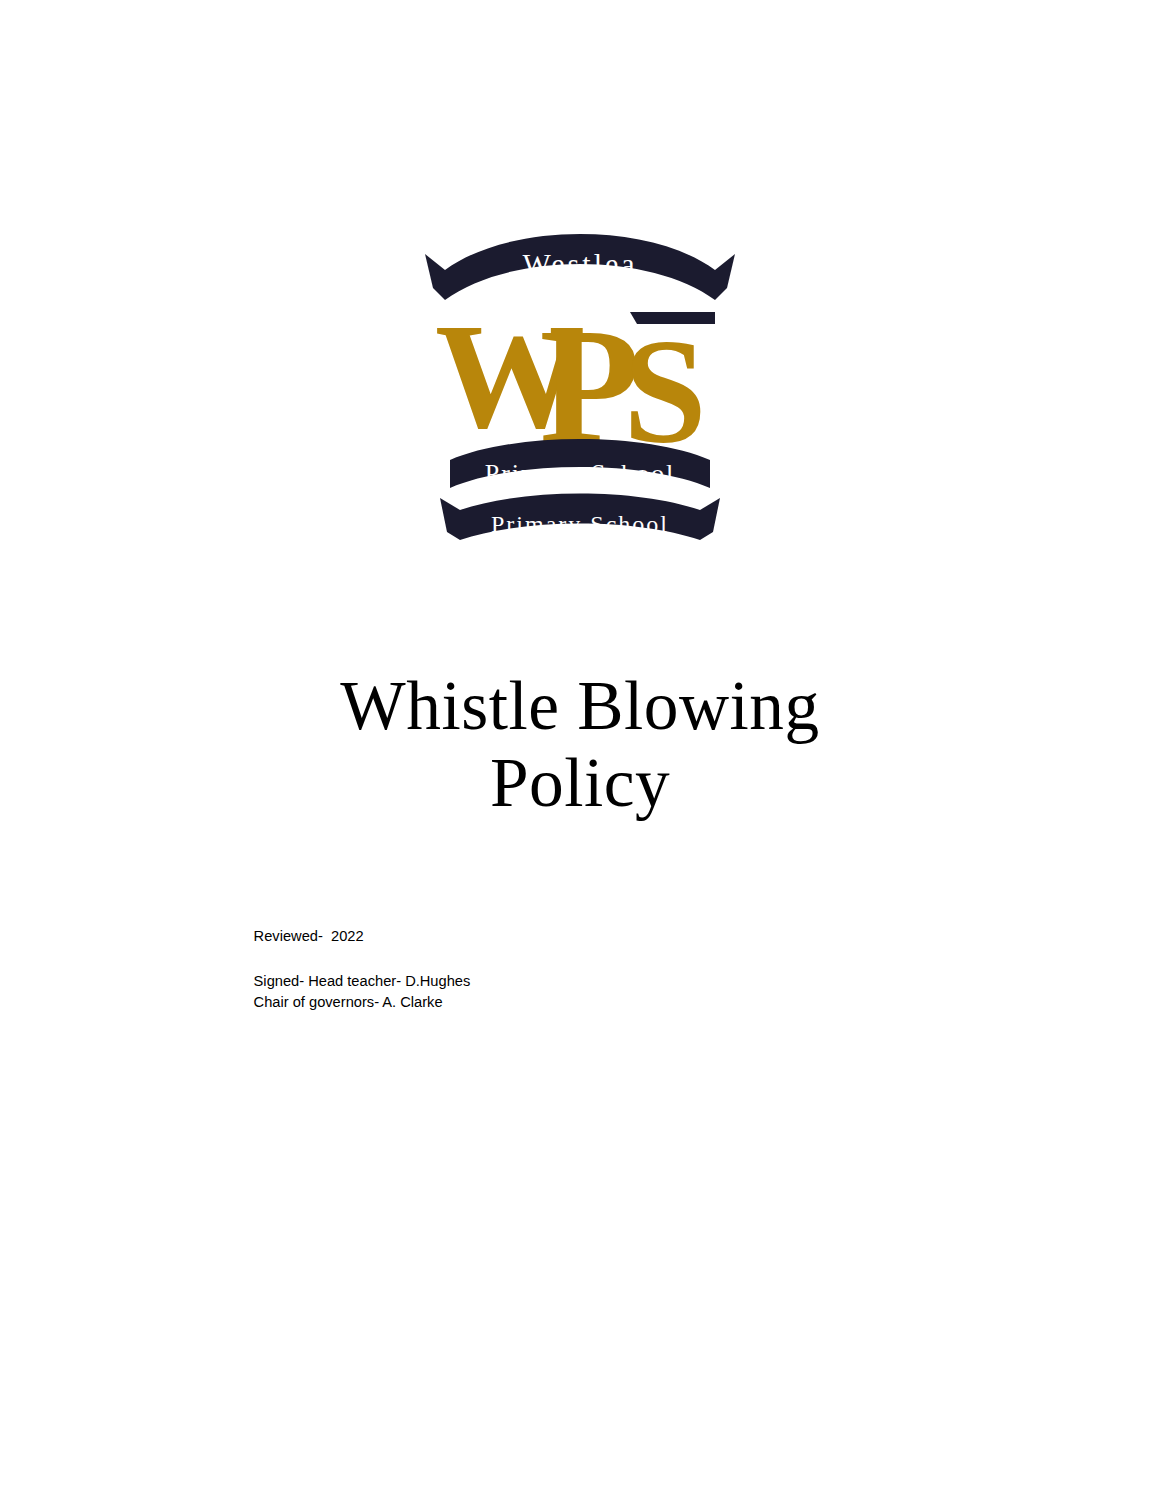Westlea W P S Primary School Primary School
Whistle Blowing Policy
Reviewed- 2022
Signed- Head teacher- D.Hughes
Chair of governors- A. Clarke